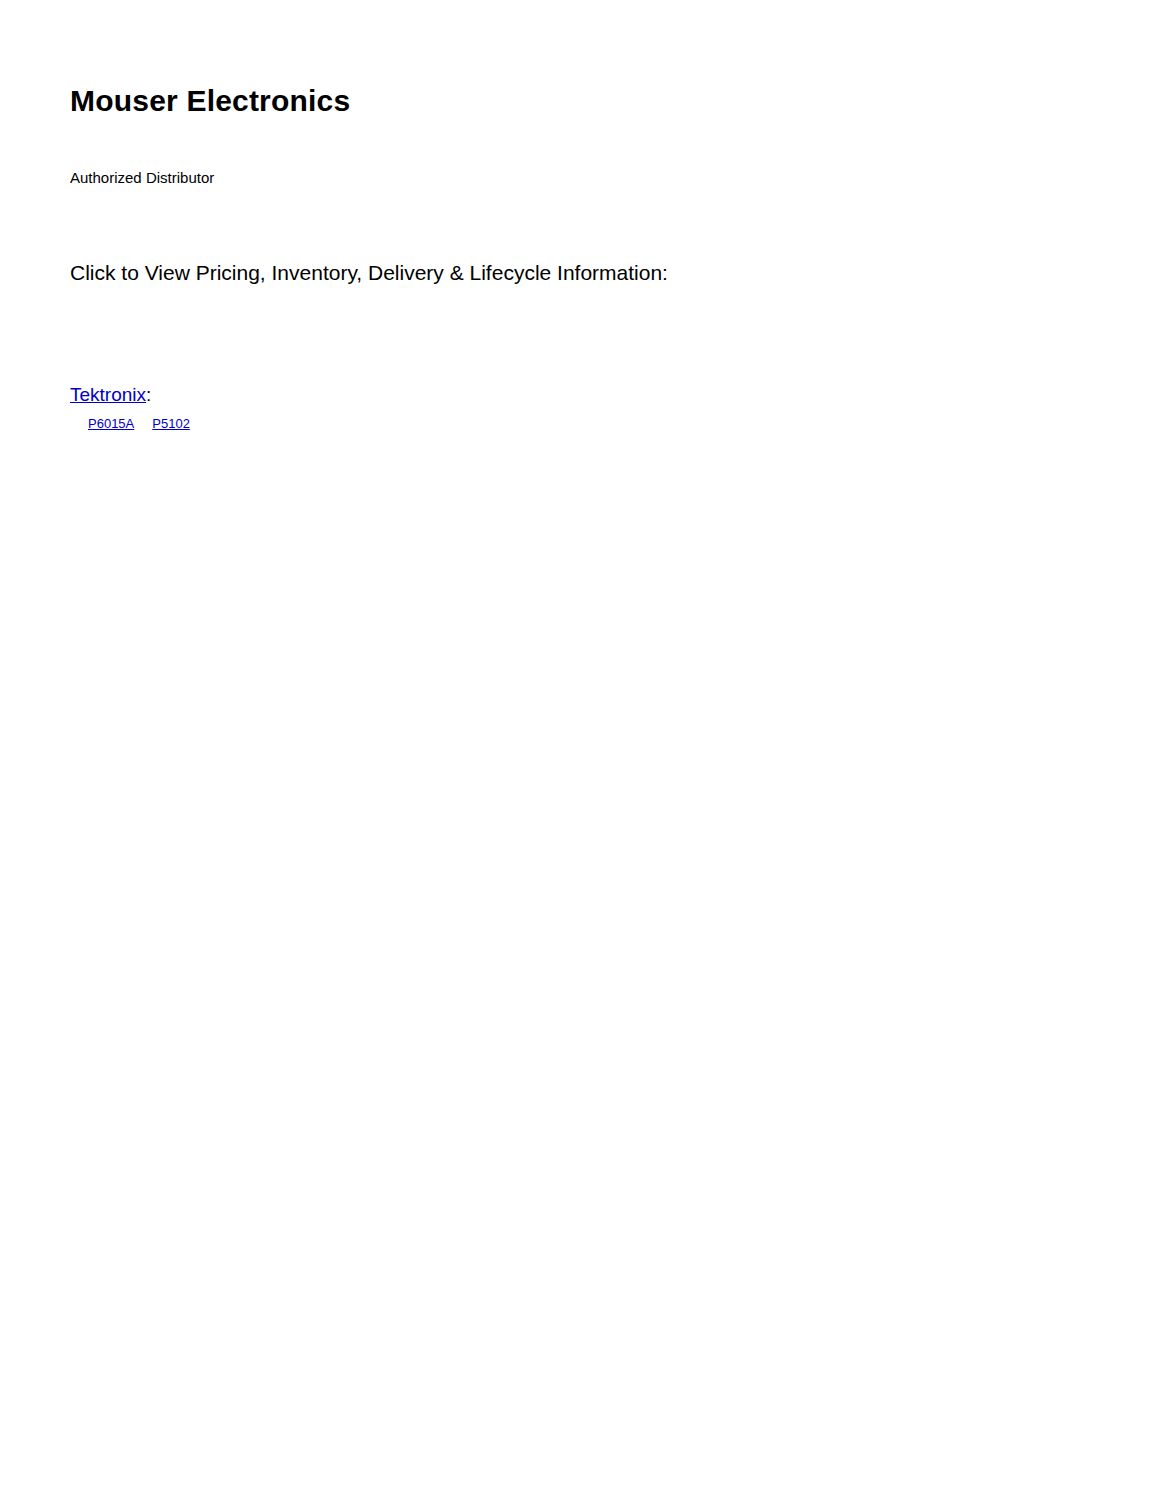Mouser Electronics
Authorized Distributor
Click to View Pricing, Inventory, Delivery & Lifecycle Information:
Tektronix:
P6015A P5102